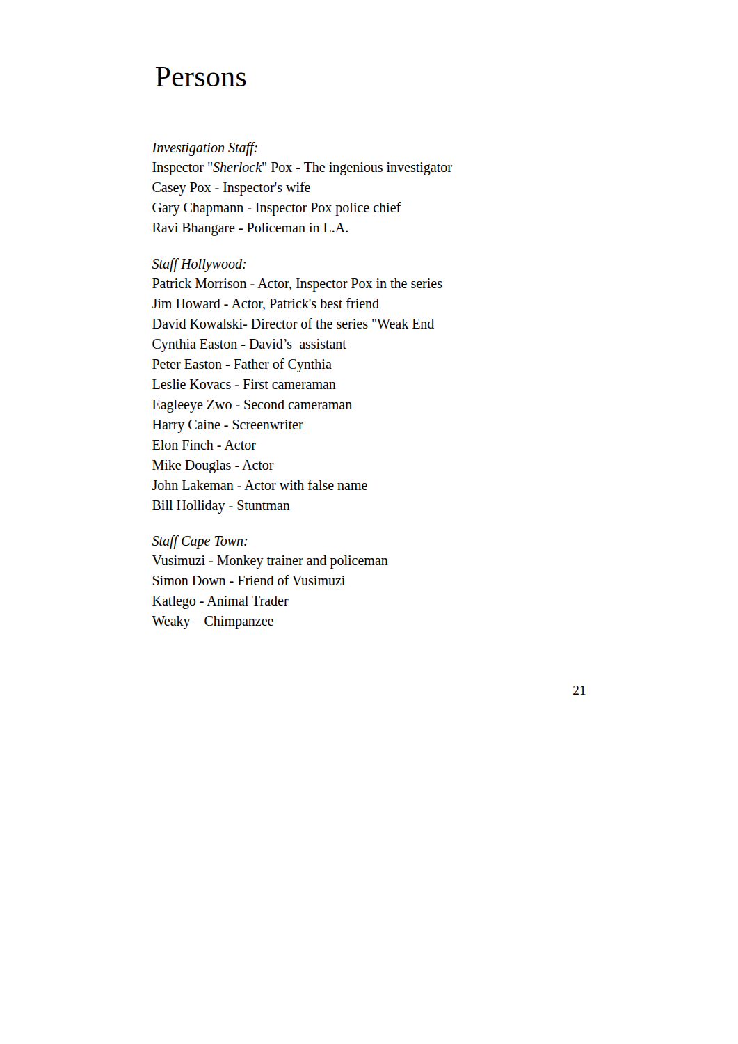Persons
Investigation Staff:
Inspector "Sherlock" Pox - The ingenious investigator
Casey Pox - Inspector's wife
Gary Chapmann - Inspector Pox police chief
Ravi Bhangare - Policeman in L.A.
Staff Hollywood:
Patrick Morrison - Actor, Inspector Pox in the series
Jim Howard - Actor, Patrick's best friend
David Kowalski- Director of the series "Weak End
Cynthia Easton - David’s assistant
Peter Easton - Father of Cynthia
Leslie Kovacs - First cameraman
Eagleeye Zwo - Second cameraman
Harry Caine - Screenwriter
Elon Finch - Actor
Mike Douglas - Actor
John Lakeman - Actor with false name
Bill Holliday - Stuntman
Staff Cape Town:
Vusimuzi - Monkey trainer and policeman
Simon Down - Friend of Vusimuzi
Katlego - Animal Trader
Weaky – Chimpanzee
21